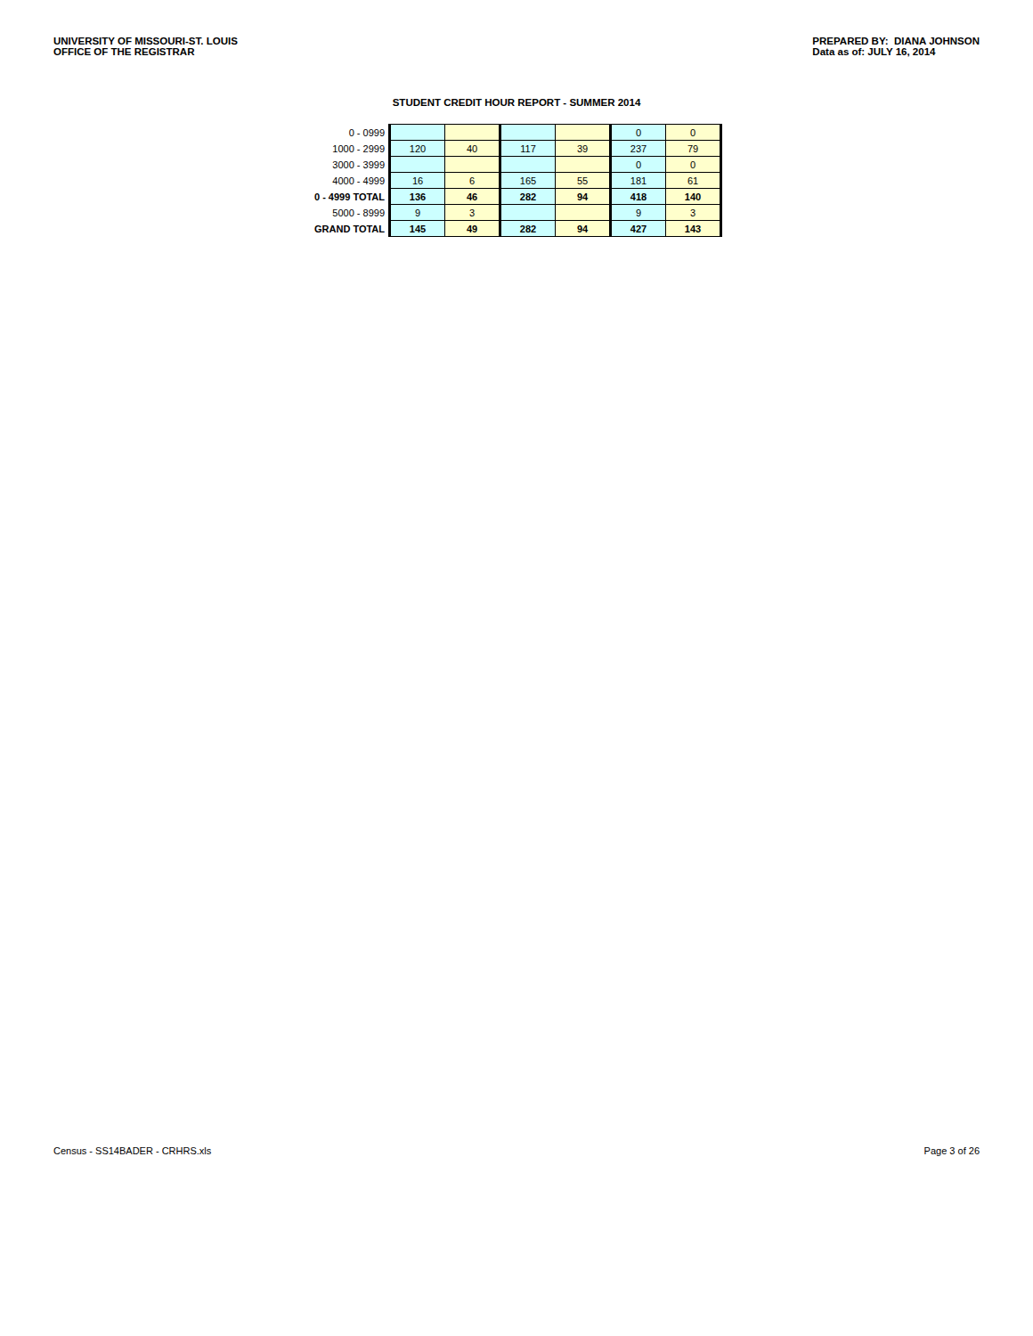UNIVERSITY OF MISSOURI-ST. LOUIS
OFFICE OF THE REGISTRAR
PREPARED BY: DIANA JOHNSON
Data as of: JULY 16, 2014
STUDENT CREDIT HOUR REPORT - SUMMER 2014
| 0 - 0999 | | | | | 0 | 0 |
| 1000 - 2999 | 120 | 40 | 117 | 39 | 237 | 79 |
| 3000 - 3999 | | | | | 0 | 0 |
| 4000 - 4999 | 16 | 6 | 165 | 55 | 181 | 61 |
| 0 - 4999 TOTAL | 136 | 46 | 282 | 94 | 418 | 140 |
| 5000 - 8999 | 9 | 3 | | | 9 | 3 |
| GRAND TOTAL | 145 | 49 | 282 | 94 | 427 | 143 |
Census - SS14BADER - CRHRS.xls
Page 3 of 26